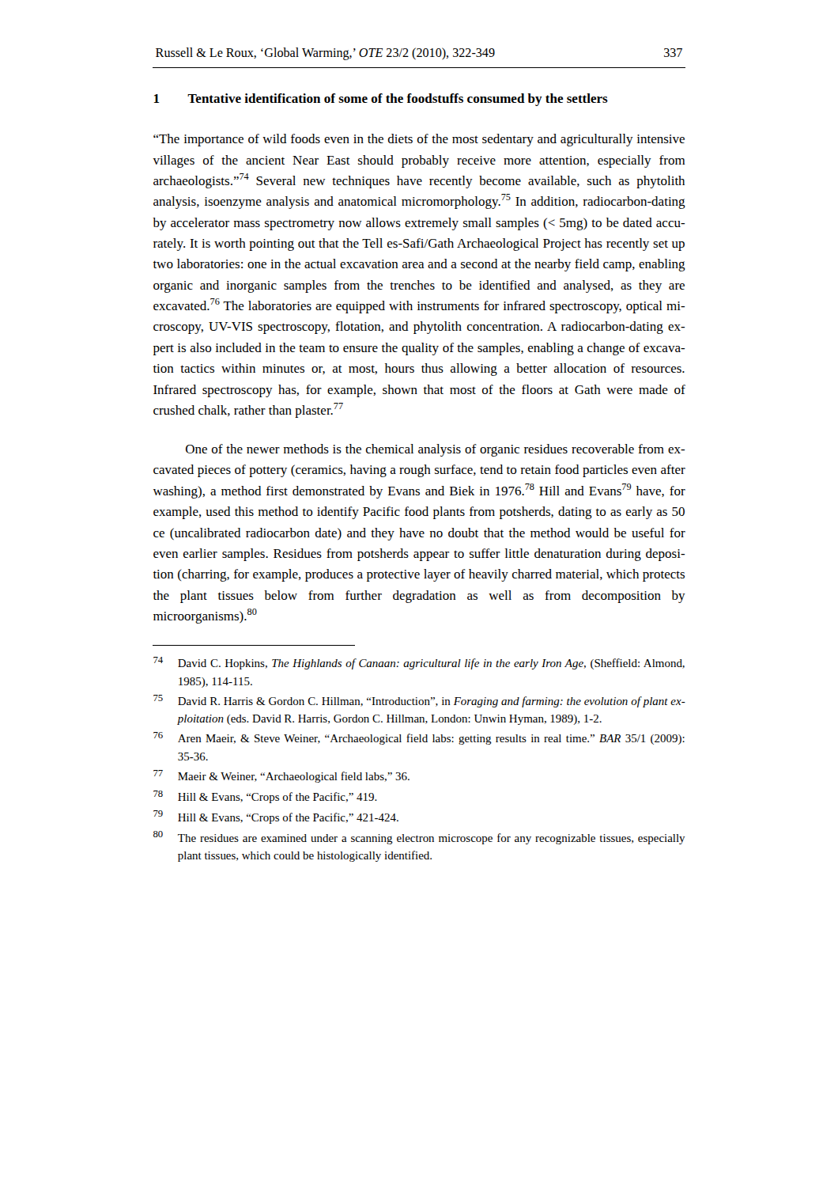Russell & Le Roux, ‘Global Warming,’ OTE 23/2 (2010), 322-349 337
1 Tentative identification of some of the foodstuffs consumed by the settlers
“The importance of wild foods even in the diets of the most sedentary and agriculturally intensive villages of the ancient Near East should probably receive more attention, especially from archaeologists.”74 Several new techniques have recently become available, such as phytolith analysis, isoenzyme analysis and anatomical micromorphology.75 In addition, radiocarbon-dating by accelerator mass spectrometry now allows extremely small samples (< 5mg) to be dated accurately. It is worth pointing out that the Tell es-Safi/Gath Archaeological Project has recently set up two laboratories: one in the actual excavation area and a second at the nearby field camp, enabling organic and inorganic samples from the trenches to be identified and analysed, as they are excavated.76 The laboratories are equipped with instruments for infrared spectroscopy, optical microscopy, UV-VIS spectroscopy, flotation, and phytolith concentration. A radiocarbon-dating expert is also included in the team to ensure the quality of the samples, enabling a change of excavation tactics within minutes or, at most, hours thus allowing a better allocation of resources. Infrared spectroscopy has, for example, shown that most of the floors at Gath were made of crushed chalk, rather than plaster.77
One of the newer methods is the chemical analysis of organic residues recoverable from excavated pieces of pottery (ceramics, having a rough surface, tend to retain food particles even after washing), a method first demonstrated by Evans and Biek in 1976.78 Hill and Evans79 have, for example, used this method to identify Pacific food plants from potsherds, dating to as early as 50 ce (uncalibrated radiocarbon date) and they have no doubt that the method would be useful for even earlier samples. Residues from potsherds appear to suffer little denaturation during deposition (charring, for example, produces a protective layer of heavily charred material, which protects the plant tissues below from further degradation as well as from decomposition by microorganisms).80
74
David C. Hopkins, The Highlands of Canaan: agricultural life in the early Iron Age, (Sheffield: Almond, 1985), 114-115.
75
David R. Harris & Gordon C. Hillman, “Introduction”, in Foraging and farming: the evolution of plant exploitation (eds. David R. Harris, Gordon C. Hillman, London: Unwin Hyman, 1989), 1-2.
76
Aren Maeir, & Steve Weiner, “Archaeological field labs: getting results in real time.” BAR 35/1 (2009): 35-36.
77
Maeir & Weiner, “Archaeological field labs,” 36.
78
Hill & Evans, “Crops of the Pacific,” 419.
79
Hill & Evans, “Crops of the Pacific,” 421-424.
80
The residues are examined under a scanning electron microscope for any recognizable tissues, especially plant tissues, which could be histologically identified.